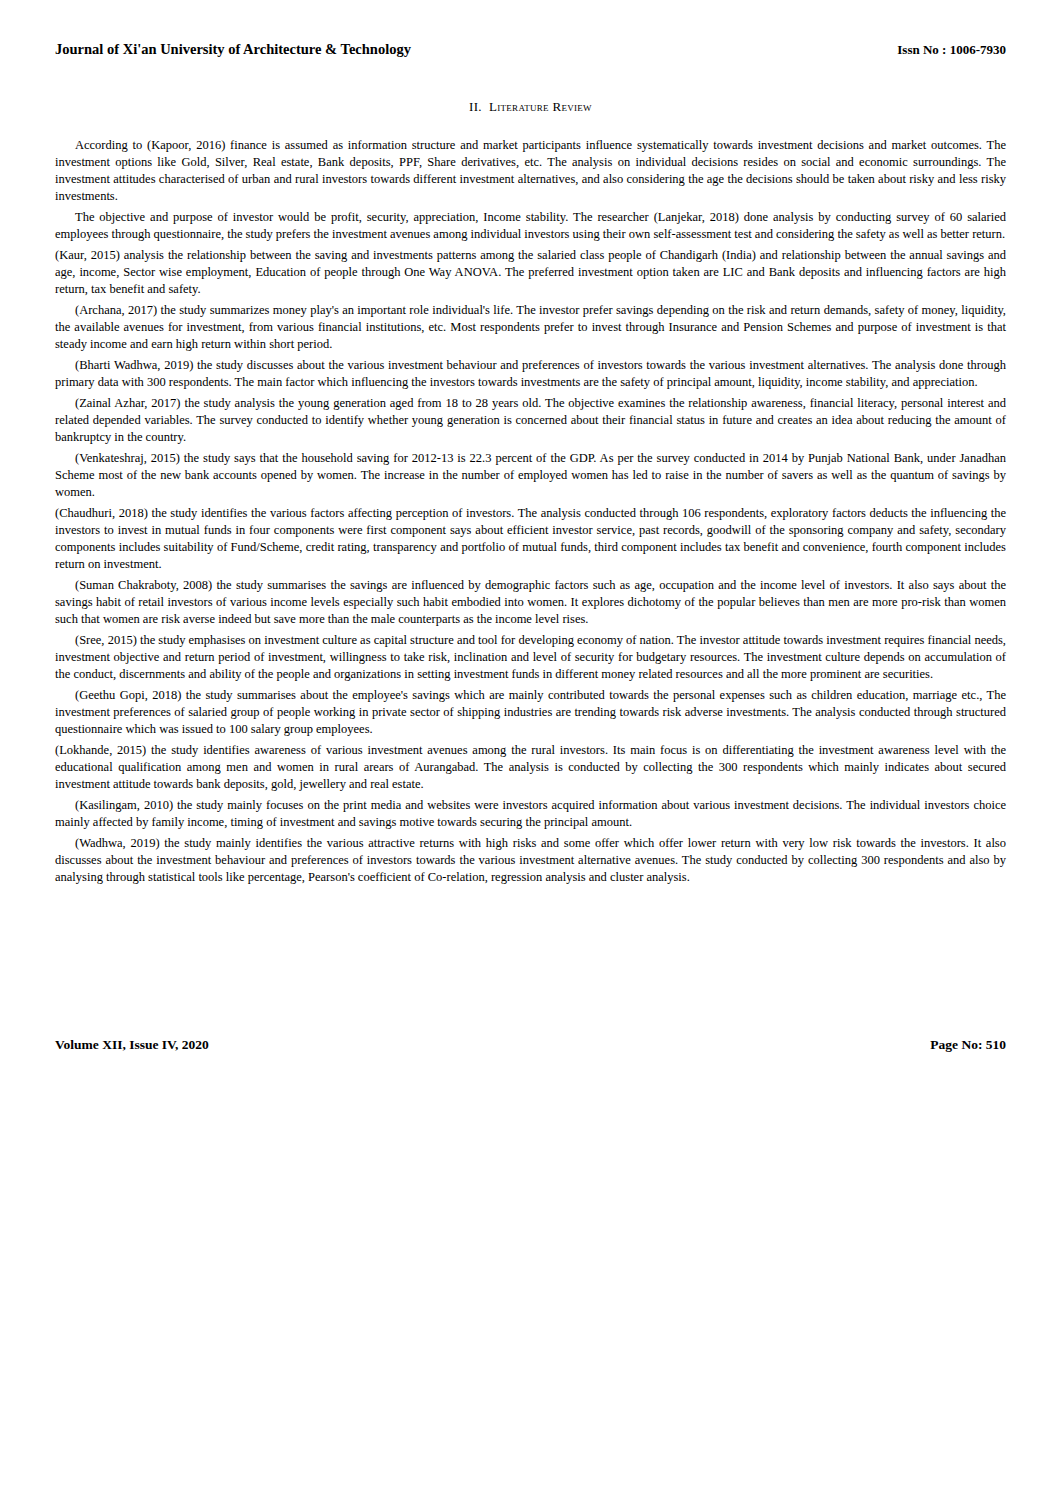Journal of Xi'an University of Architecture & Technology Issn No : 1006-7930
II. Literature Review
According to (Kapoor, 2016) finance is assumed as information structure and market participants influence systematically towards investment decisions and market outcomes. The investment options like Gold, Silver, Real estate, Bank deposits, PPF, Share derivatives, etc. The analysis on individual decisions resides on social and economic surroundings. The investment attitudes characterised of urban and rural investors towards different investment alternatives, and also considering the age the decisions should be taken about risky and less risky investments.
The objective and purpose of investor would be profit, security, appreciation, Income stability. The researcher (Lanjekar, 2018) done analysis by conducting survey of 60 salaried employees through questionnaire, the study prefers the investment avenues among individual investors using their own self-assessment test and considering the safety as well as better return.
(Kaur, 2015) analysis the relationship between the saving and investments patterns among the salaried class people of Chandigarh (India) and relationship between the annual savings and age, income, Sector wise employment, Education of people through One Way ANOVA. The preferred investment option taken are LIC and Bank deposits and influencing factors are high return, tax benefit and safety.
(Archana, 2017) the study summarizes money play's an important role individual's life. The investor prefer savings depending on the risk and return demands, safety of money, liquidity, the available avenues for investment, from various financial institutions, etc. Most respondents prefer to invest through Insurance and Pension Schemes and purpose of investment is that steady income and earn high return within short period.
(Bharti Wadhwa, 2019) the study discusses about the various investment behaviour and preferences of investors towards the various investment alternatives. The analysis done through primary data with 300 respondents. The main factor which influencing the investors towards investments are the safety of principal amount, liquidity, income stability, and appreciation.
(Zainal Azhar, 2017) the study analysis the young generation aged from 18 to 28 years old. The objective examines the relationship awareness, financial literacy, personal interest and related depended variables. The survey conducted to identify whether young generation is concerned about their financial status in future and creates an idea about reducing the amount of bankruptcy in the country.
(Venkateshraj, 2015) the study says that the household saving for 2012-13 is 22.3 percent of the GDP. As per the survey conducted in 2014 by Punjab National Bank, under Janadhan Scheme most of the new bank accounts opened by women. The increase in the number of employed women has led to raise in the number of savers as well as the quantum of savings by women.
(Chaudhuri, 2018) the study identifies the various factors affecting perception of investors. The analysis conducted through 106 respondents, exploratory factors deducts the influencing the investors to invest in mutual funds in four components were first component says about efficient investor service, past records, goodwill of the sponsoring company and safety, secondary components includes suitability of Fund/Scheme, credit rating, transparency and portfolio of mutual funds, third component includes tax benefit and convenience, fourth component includes return on investment.
(Suman Chakraboty, 2008) the study summarises the savings are influenced by demographic factors such as age, occupation and the income level of investors. It also says about the savings habit of retail investors of various income levels especially such habit embodied into women. It explores dichotomy of the popular believes than men are more pro-risk than women such that women are risk averse indeed but save more than the male counterparts as the income level rises.
(Sree, 2015) the study emphasises on investment culture as capital structure and tool for developing economy of nation. The investor attitude towards investment requires financial needs, investment objective and return period of investment, willingness to take risk, inclination and level of security for budgetary resources. The investment culture depends on accumulation of the conduct, discernments and ability of the people and organizations in setting investment funds in different money related resources and all the more prominent are securities.
(Geethu Gopi, 2018) the study summarises about the employee's savings which are mainly contributed towards the personal expenses such as children education, marriage etc., The investment preferences of salaried group of people working in private sector of shipping industries are trending towards risk adverse investments. The analysis conducted through structured questionnaire which was issued to 100 salary group employees.
(Lokhande, 2015) the study identifies awareness of various investment avenues among the rural investors. Its main focus is on differentiating the investment awareness level with the educational qualification among men and women in rural arears of Aurangabad. The analysis is conducted by collecting the 300 respondents which mainly indicates about secured investment attitude towards bank deposits, gold, jewellery and real estate.
(Kasilingam, 2010) the study mainly focuses on the print media and websites were investors acquired information about various investment decisions. The individual investors choice mainly affected by family income, timing of investment and savings motive towards securing the principal amount.
(Wadhwa, 2019) the study mainly identifies the various attractive returns with high risks and some offer which offer lower return with very low risk towards the investors. It also discusses about the investment behaviour and preferences of investors towards the various investment alternative avenues. The study conducted by collecting 300 respondents and also by analysing through statistical tools like percentage, Pearson's coefficient of Co-relation, regression analysis and cluster analysis.
Volume XII, Issue IV, 2020 Page No: 510